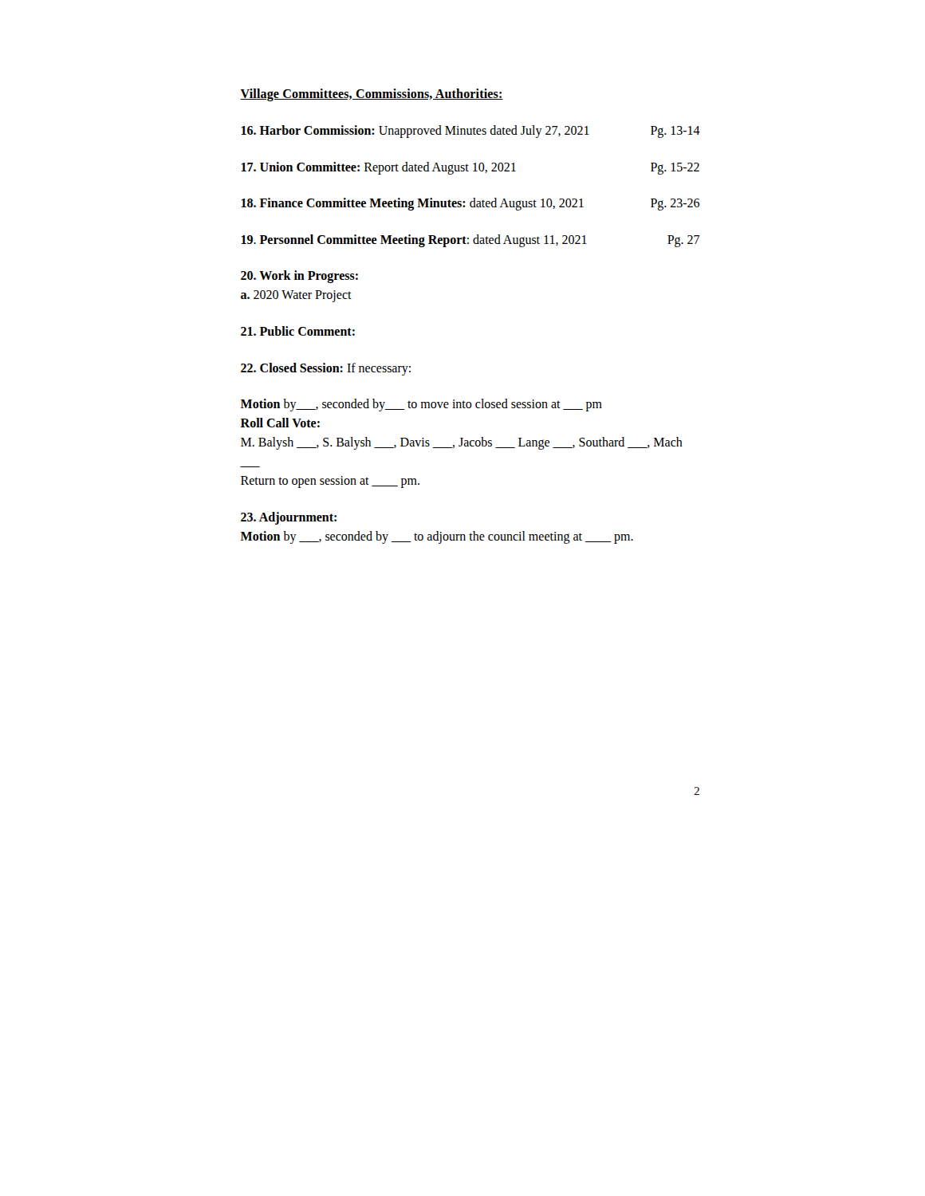Village Committees, Commissions, Authorities:
16. Harbor Commission: Unapproved Minutes dated July 27, 2021
Pg. 13-14
17. Union Committee: Report dated August 10, 2021
Pg. 15-22
18. Finance Committee Meeting Minutes: dated August 10, 2021
Pg. 23-26
19. Personnel Committee Meeting Report: dated August 11, 2021
Pg. 27
20. Work in Progress:
a. 2020 Water Project
21. Public Comment:
22. Closed Session: If necessary:
Motion by___, seconded by___ to move into closed session at ___ pm
Roll Call Vote:
M. Balysh ___, S. Balysh ___, Davis ___, Jacobs ___ Lange ___, Southard ___, Mach ___
Return to open session at ____ pm.
23. Adjournment:
Motion by ___, seconded by ___ to adjourn the council meeting at ____ pm.
2